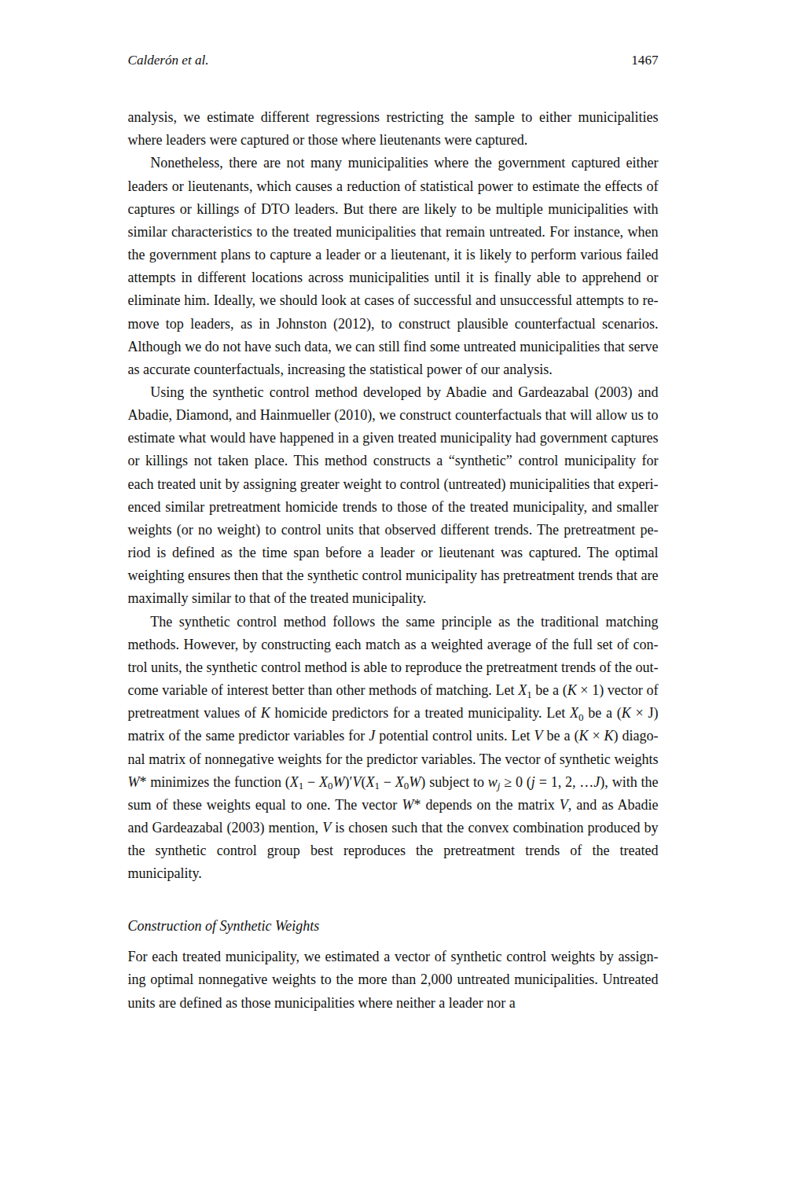Calderón et al. 1467
analysis, we estimate different regressions restricting the sample to either municipalities where leaders were captured or those where lieutenants were captured.
Nonetheless, there are not many municipalities where the government captured either leaders or lieutenants, which causes a reduction of statistical power to estimate the effects of captures or killings of DTO leaders. But there are likely to be multiple municipalities with similar characteristics to the treated municipalities that remain untreated. For instance, when the government plans to capture a leader or a lieutenant, it is likely to perform various failed attempts in different locations across municipalities until it is finally able to apprehend or eliminate him. Ideally, we should look at cases of successful and unsuccessful attempts to remove top leaders, as in Johnston (2012), to construct plausible counterfactual scenarios. Although we do not have such data, we can still find some untreated municipalities that serve as accurate counterfactuals, increasing the statistical power of our analysis.
Using the synthetic control method developed by Abadie and Gardeazabal (2003) and Abadie, Diamond, and Hainmueller (2010), we construct counterfactuals that will allow us to estimate what would have happened in a given treated municipality had government captures or killings not taken place. This method constructs a “synthetic” control municipality for each treated unit by assigning greater weight to control (untreated) municipalities that experienced similar pretreatment homicide trends to those of the treated municipality, and smaller weights (or no weight) to control units that observed different trends. The pretreatment period is defined as the time span before a leader or lieutenant was captured. The optimal weighting ensures then that the synthetic control municipality has pretreatment trends that are maximally similar to that of the treated municipality.
The synthetic control method follows the same principle as the traditional matching methods. However, by constructing each match as a weighted average of the full set of control units, the synthetic control method is able to reproduce the pretreatment trends of the outcome variable of interest better than other methods of matching. Let X1 be a (K × 1) vector of pretreatment values of K homicide predictors for a treated municipality. Let X0 be a (K × J) matrix of the same predictor variables for J potential control units. Let V be a (K × K) diagonal matrix of nonnegative weights for the predictor variables. The vector of synthetic weights W* minimizes the function (X1 − X0W)′V(X1 − X0W) subject to wj ≥ 0 (j = 1, 2, …J), with the sum of these weights equal to one. The vector W* depends on the matrix V, and as Abadie and Gardeazabal (2003) mention, V is chosen such that the convex combination produced by the synthetic control group best reproduces the pretreatment trends of the treated municipality.
Construction of Synthetic Weights
For each treated municipality, we estimated a vector of synthetic control weights by assigning optimal nonnegative weights to the more than 2,000 untreated municipalities. Untreated units are defined as those municipalities where neither a leader nor a